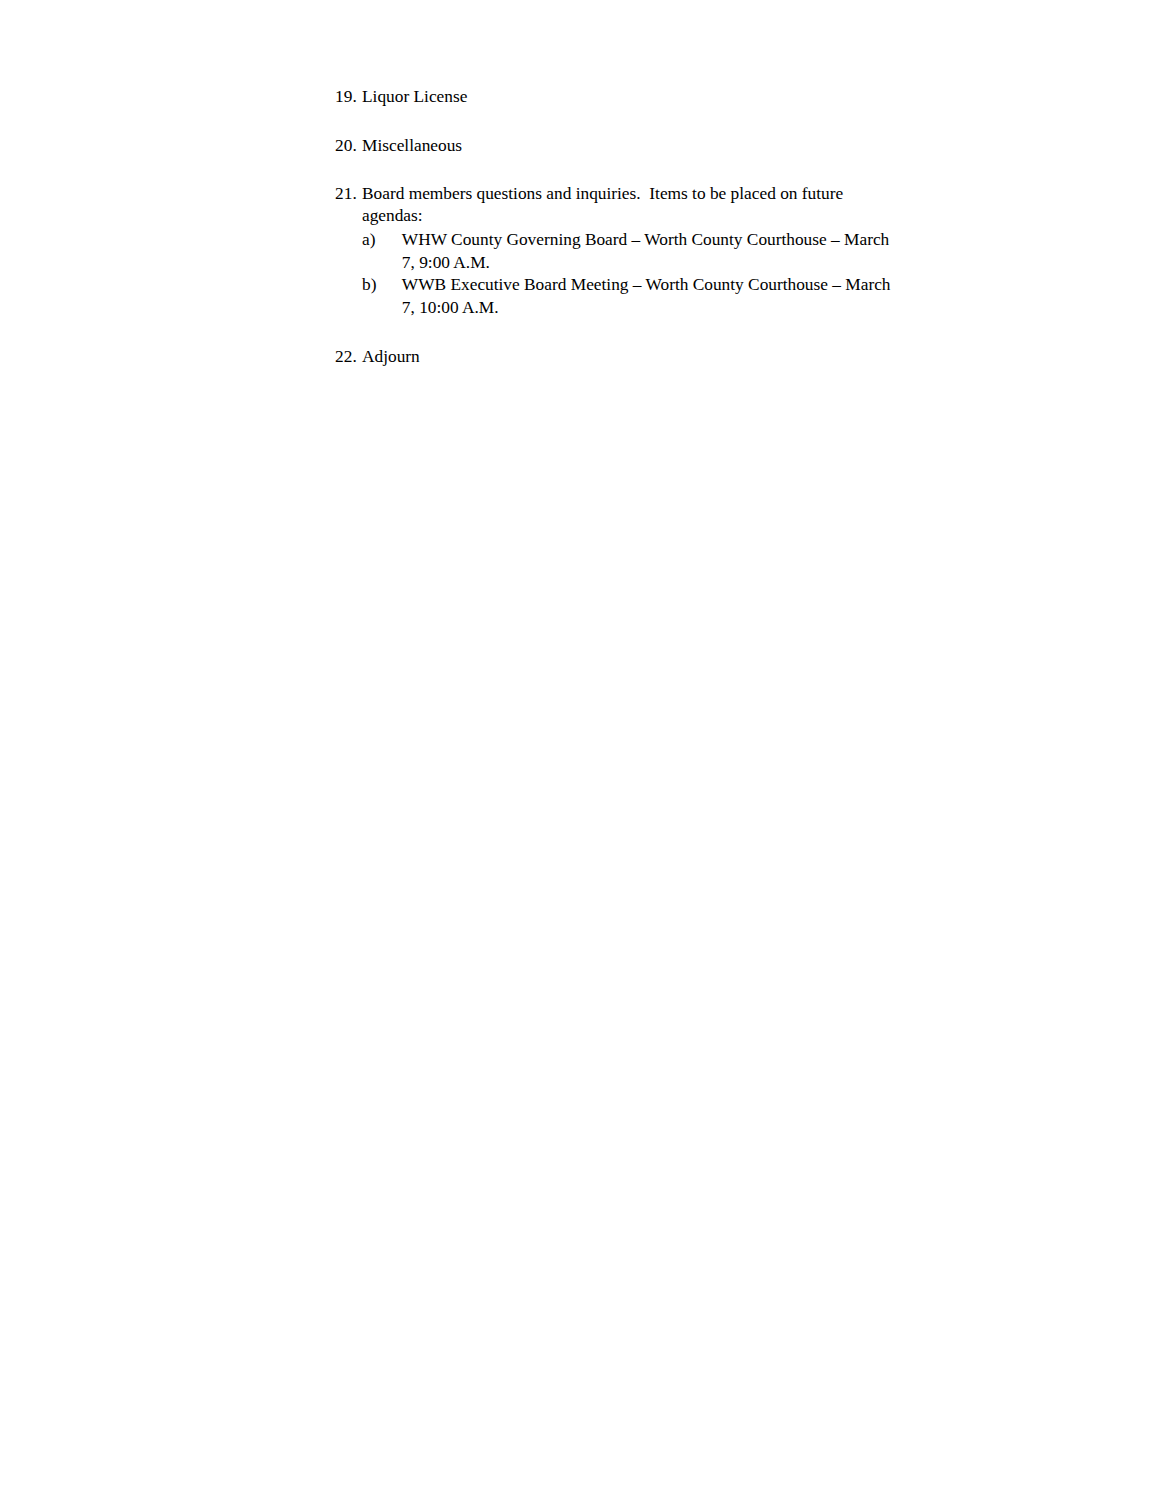19. Liquor License
20. Miscellaneous
21. Board members questions and inquiries. Items to be placed on future agendas:
a) WHW County Governing Board – Worth County Courthouse – March 7, 9:00 A.M.
b) WWB Executive Board Meeting – Worth County Courthouse – March 7, 10:00 A.M.
22. Adjourn